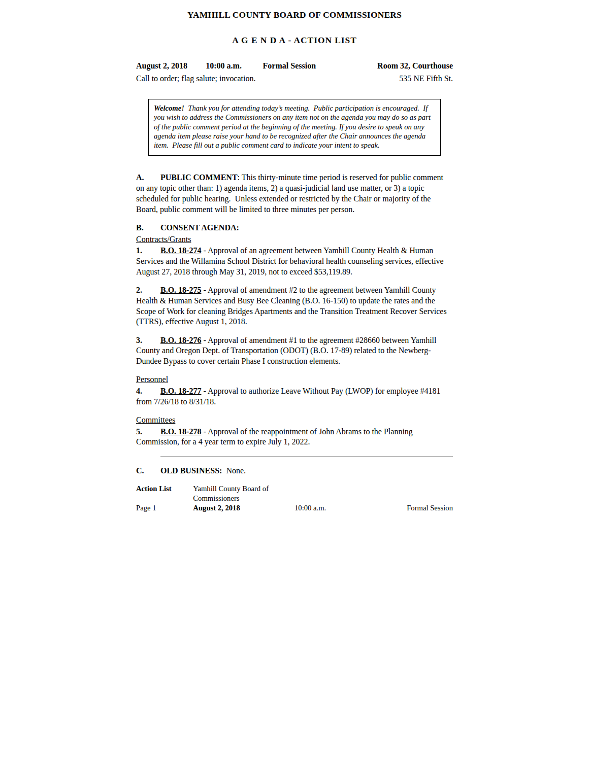YAMHILL COUNTY BOARD OF COMMISSIONERS
A G E N D A - ACTION LIST
| August 2, 2018 | 10:00 a.m. | Formal Session | Room 32, Courthouse |
| Call to order; flag salute; invocation. | 535 NE Fifth St. |
Welcome! Thank you for attending today’s meeting. Public participation is encouraged. If you wish to address the Commissioners on any item not on the agenda you may do so as part of the public comment period at the beginning of the meeting. If you desire to speak on any agenda item please raise your hand to be recognized after the Chair announces the agenda item. Please fill out a public comment card to indicate your intent to speak.
A. PUBLIC COMMENT: This thirty-minute time period is reserved for public comment on any topic other than: 1) agenda items, 2) a quasi-judicial land use matter, or 3) a topic scheduled for public hearing. Unless extended or restricted by the Chair or majority of the Board, public comment will be limited to three minutes per person.
B. CONSENT AGENDA:
Contracts/Grants
1. B.O. 18-274 - Approval of an agreement between Yamhill County Health & Human Services and the Willamina School District for behavioral health counseling services, effective August 27, 2018 through May 31, 2019, not to exceed $53,119.89.
2. B.O. 18-275 - Approval of amendment #2 to the agreement between Yamhill County Health & Human Services and Busy Bee Cleaning (B.O. 16-150) to update the rates and the Scope of Work for cleaning Bridges Apartments and the Transition Treatment Recover Services (TTRS), effective August 1, 2018.
3. B.O. 18-276 - Approval of amendment #1 to the agreement #28660 between Yamhill County and Oregon Dept. of Transportation (ODOT) (B.O. 17-89) related to the Newberg-Dundee Bypass to cover certain Phase I construction elements.
Personnel
4. B.O. 18-277 - Approval to authorize Leave Without Pay (LWOP) for employee #4181 from 7/26/18 to 8/31/18.
Committees
5. B.O. 18-278 - Approval of the reappointment of John Abrams to the Planning Commission, for a 4 year term to expire July 1, 2022.
C. OLD BUSINESS: None.
| Action List | Yamhill County Board of Commissioners | | |
| Page 1 | August 2, 2018 | 10:00 a.m. | Formal Session |